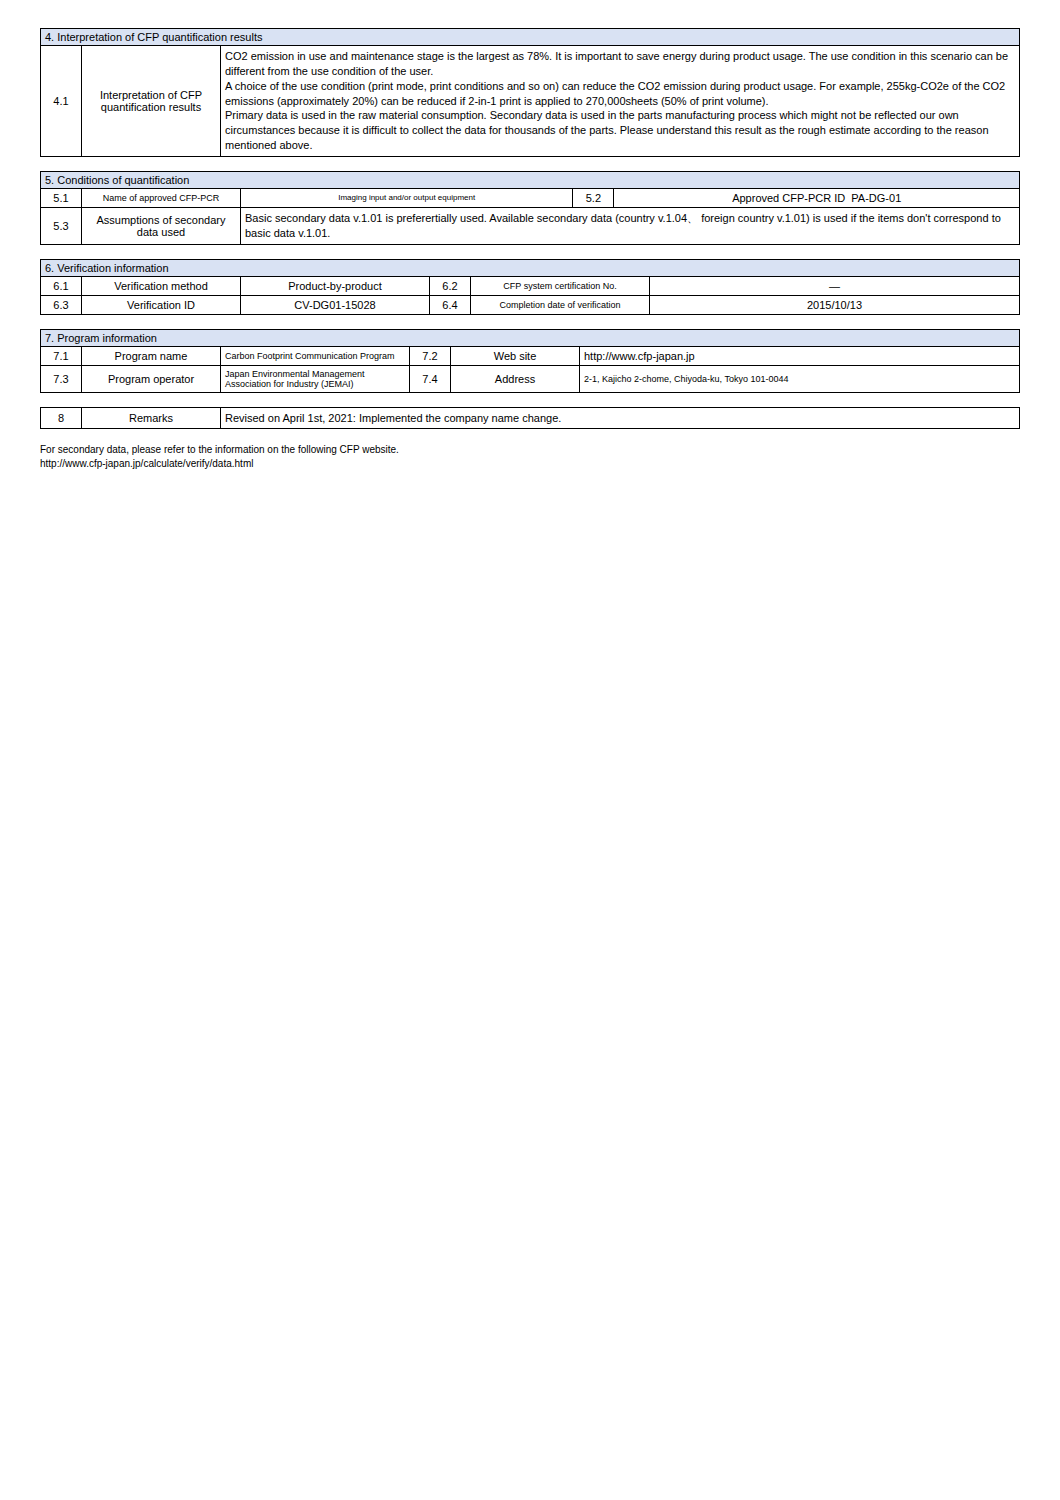| 4. Interpretation of CFP quantification results |
| 4.1 | Interpretation of CFP quantification results | CO2 emission in use and maintenance stage is the largest as 78%. It is important to save energy during product usage. The use condition in this scenario can be different from the use condition of the user. A choice of the use condition (print mode, print conditions and so on) can reduce the CO2 emission during product usage. For example, 255kg-CO2e of the CO2 emissions (approximately 20%) can be reduced if 2-in-1 print is applied to 270,000sheets (50% of print volume). Primary data is used in the raw material consumption. Secondary data is used in the parts manufacturing process which might not be reflected our own circumstances because it is difficult to collect the data for thousands of the parts. Please understand this result as the rough estimate according to the reason mentioned above. |
| 5. Conditions of quantification |
| 5.1 | Name of approved CFP-PCR | Imaging input and/or output equipment | 5.2 | Approved CFP-PCR ID PA-DG-01 |
| 5.3 | Assumptions of secondary data used | Basic secondary data v.1.01 is preferertially used. Available secondary data (country v.1.04、 foreign country v.1.01) is used if the items don't correspond to basic data v.1.01. |
| 6. Verification information |
| 6.1 | Verification method | Product-by-product | 6.2 | CFP system certification No. | — |
| 6.3 | Verification ID | CV-DG01-15028 | 6.4 | Completion date of verification | 2015/10/13 |
| 7. Program information |
| 7.1 | Program name | Carbon Footprint Communication Program | 7.2 | Web site | http://www.cfp-japan.jp |
| 7.3 | Program operator | Japan Environmental Management Association for Industry (JEMAI) | 7.4 | Address | 2-1, Kajicho 2-chome, Chiyoda-ku, Tokyo 101-0044 |
| 8 | Remarks | Revised on April 1st, 2021: Implemented the company name change. |
For secondary data, please refer to the information on the following CFP website.
http://www.cfp-japan.jp/calculate/verify/data.html